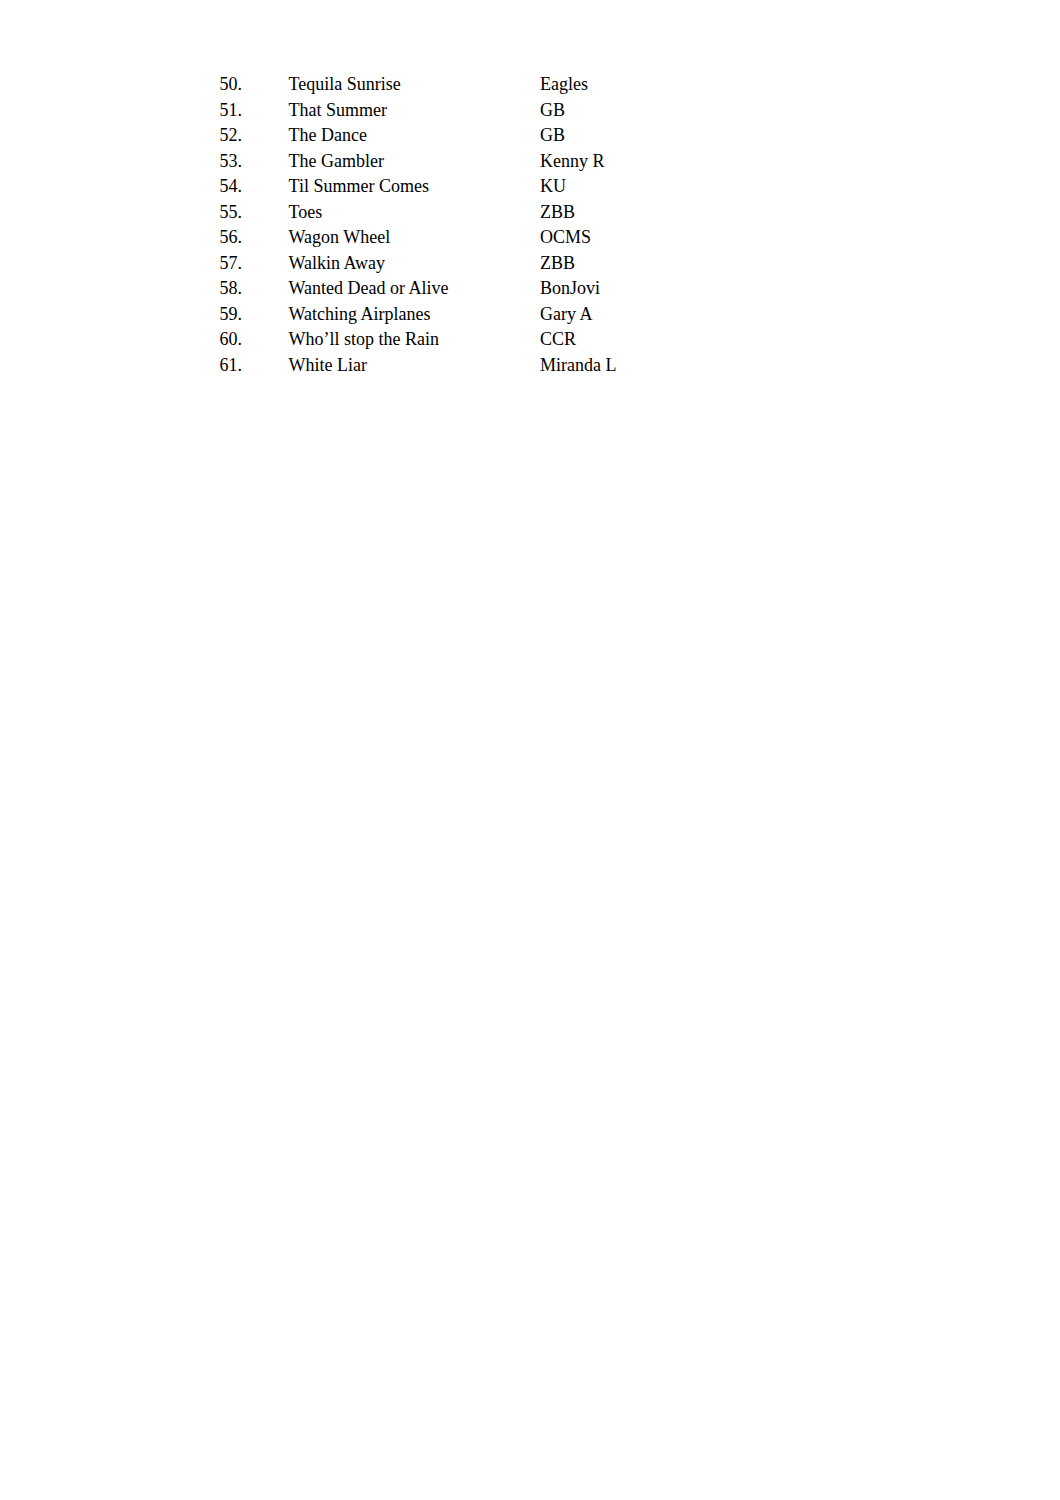| 50. | Tequila Sunrise | Eagles |
| 51. | That Summer | GB |
| 52. | The Dance | GB |
| 53. | The Gambler | Kenny R |
| 54. | Til Summer Comes | KU |
| 55. | Toes | ZBB |
| 56. | Wagon Wheel | OCMS |
| 57. | Walkin Away | ZBB |
| 58. | Wanted Dead or Alive | BonJovi |
| 59. | Watching Airplanes | Gary A |
| 60. | Who’ll stop the Rain | CCR |
| 61. | White Liar | Miranda L |